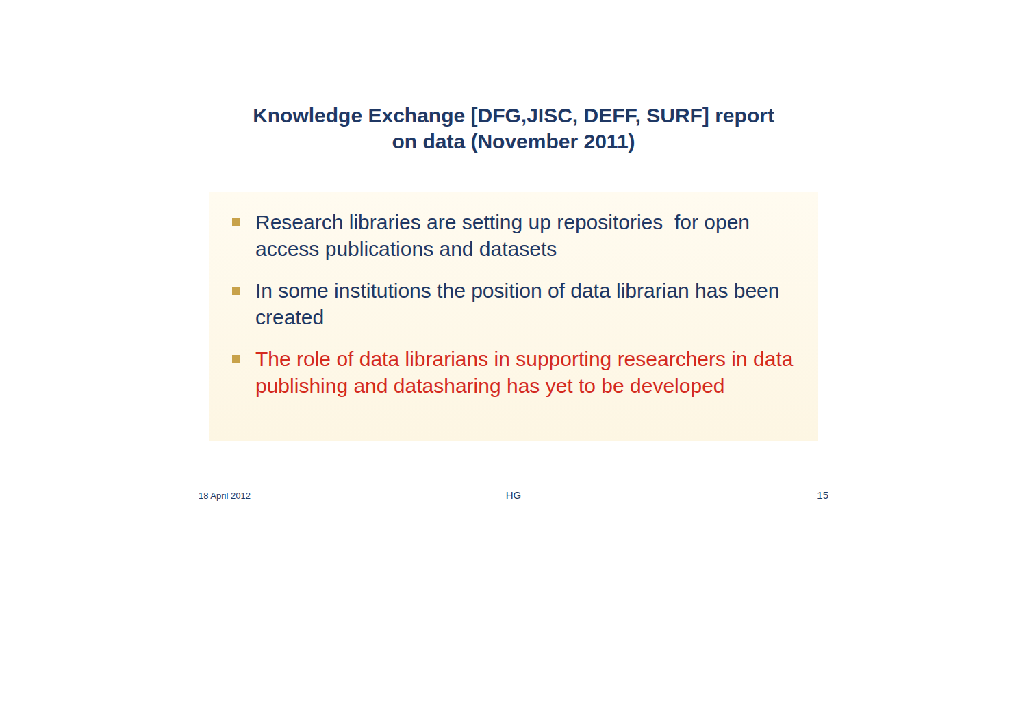Knowledge Exchange [DFG,JISC, DEFF, SURF] report
on data (November 2011)
Research libraries are setting up repositories for open access publications and datasets
In some institutions the position of data librarian has been created
The role of data librarians in supporting researchers in data publishing and datasharing has yet to be developed
18 April 2012
HG
15